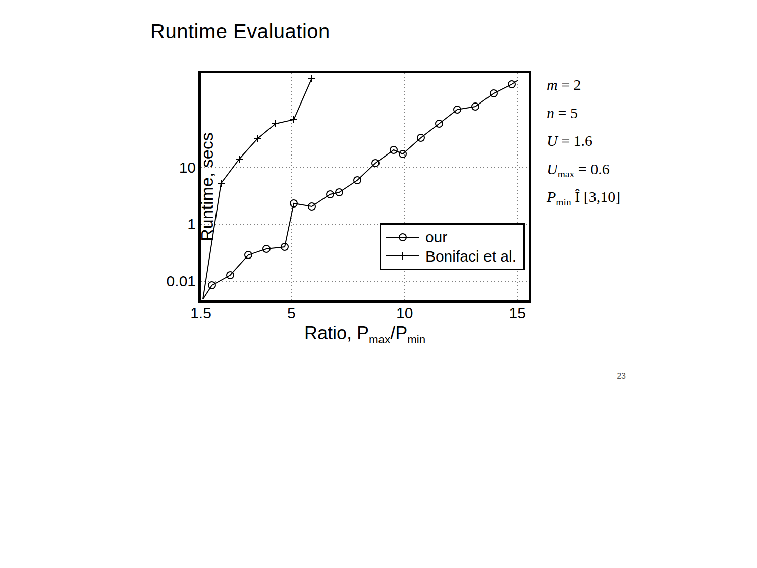Runtime Evaluation
Runtime, secs
10
1
0.01
1.5
5
10
15
Ratio, Pmax/Pmin
our
Bonifaci et al.
m = 2
n = 5
U = 1.6
Umax = 0.6
Pmin Î [3,10]
23